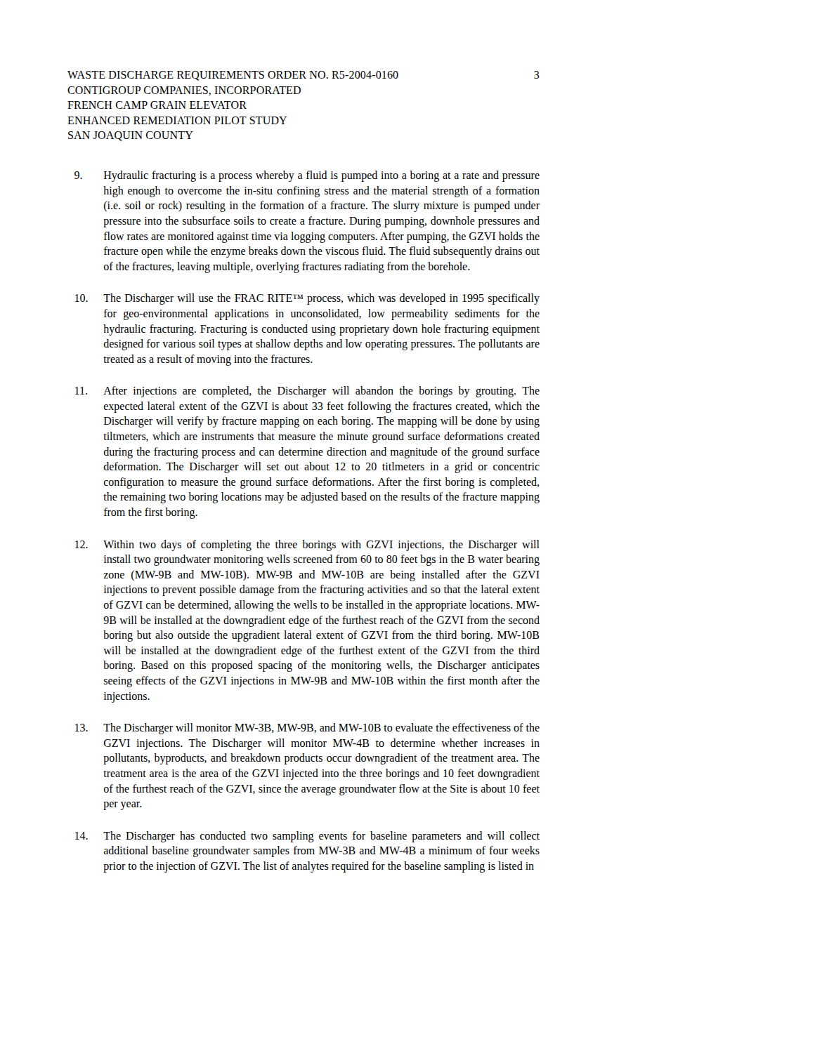Waste Discharge Requirements Order No. R5-2004-01603
Contigroup Companies, Incorporated
French Camp Grain Elevator
Enhanced Remediation Pilot Study
San Joaquin County
Hydraulic fracturing is a process whereby a fluid is pumped into a boring at a rate and pressure high enough to overcome the in-situ confining stress and the material strength of a formation (i.e. soil or rock) resulting in the formation of a fracture. The slurry mixture is pumped under pressure into the subsurface soils to create a fracture. During pumping, downhole pressures and flow rates are monitored against time via logging computers. After pumping, the GZVI holds the fracture open while the enzyme breaks down the viscous fluid. The fluid subsequently drains out of the fractures, leaving multiple, overlying fractures radiating from the borehole.
The Discharger will use the FRAC RITE™ process, which was developed in 1995 specifically for geo-environmental applications in unconsolidated, low permeability sediments for the hydraulic fracturing. Fracturing is conducted using proprietary down hole fracturing equipment designed for various soil types at shallow depths and low operating pressures. The pollutants are treated as a result of moving into the fractures.
After injections are completed, the Discharger will abandon the borings by grouting. The expected lateral extent of the GZVI is about 33 feet following the fractures created, which the Discharger will verify by fracture mapping on each boring. The mapping will be done by using tiltmeters, which are instruments that measure the minute ground surface deformations created during the fracturing process and can determine direction and magnitude of the ground surface deformation. The Discharger will set out about 12 to 20 titlmeters in a grid or concentric configuration to measure the ground surface deformations. After the first boring is completed, the remaining two boring locations may be adjusted based on the results of the fracture mapping from the first boring.
Within two days of completing the three borings with GZVI injections, the Discharger will install two groundwater monitoring wells screened from 60 to 80 feet bgs in the B water bearing zone (MW-9B and MW-10B). MW-9B and MW-10B are being installed after the GZVI injections to prevent possible damage from the fracturing activities and so that the lateral extent of GZVI can be determined, allowing the wells to be installed in the appropriate locations. MW-9B will be installed at the downgradient edge of the furthest reach of the GZVI from the second boring but also outside the upgradient lateral extent of GZVI from the third boring. MW-10B will be installed at the downgradient edge of the furthest extent of the GZVI from the third boring. Based on this proposed spacing of the monitoring wells, the Discharger anticipates seeing effects of the GZVI injections in MW-9B and MW-10B within the first month after the injections.
The Discharger will monitor MW-3B, MW-9B, and MW-10B to evaluate the effectiveness of the GZVI injections. The Discharger will monitor MW-4B to determine whether increases in pollutants, byproducts, and breakdown products occur downgradient of the treatment area. The treatment area is the area of the GZVI injected into the three borings and 10 feet downgradient of the furthest reach of the GZVI, since the average groundwater flow at the Site is about 10 feet per year.
The Discharger has conducted two sampling events for baseline parameters and will collect additional baseline groundwater samples from MW-3B and MW-4B a minimum of four weeks prior to the injection of GZVI. The list of analytes required for the baseline sampling is listed in